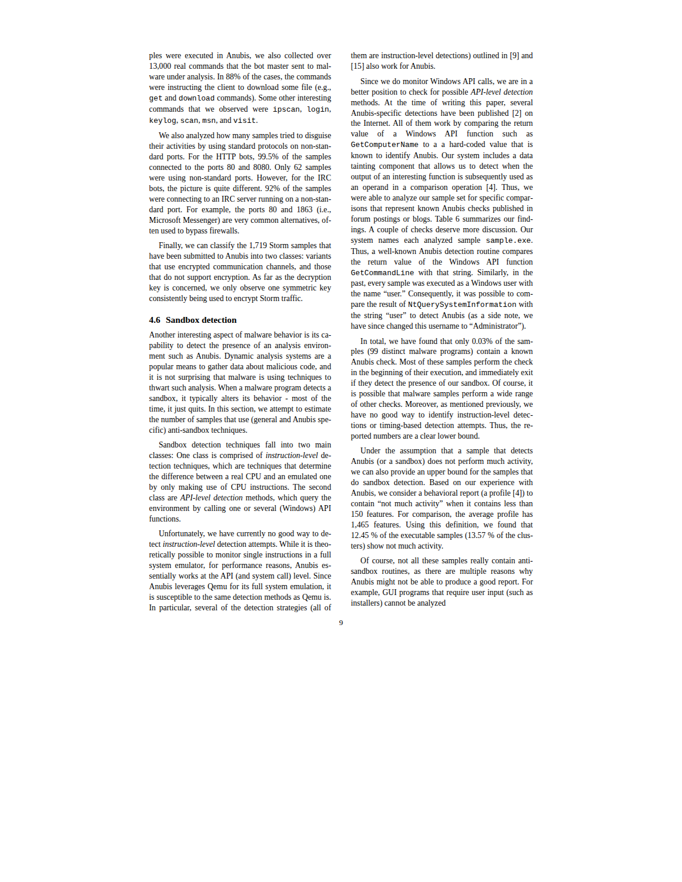ples were executed in Anubis, we also collected over 13,000 real commands that the bot master sent to malware under analysis. In 88% of the cases, the commands were instructing the client to download some file (e.g., get and download commands). Some other interesting commands that we observed were ipscan, login, keylog, scan, msn, and visit.
We also analyzed how many samples tried to disguise their activities by using standard protocols on non-standard ports. For the HTTP bots, 99.5% of the samples connected to the ports 80 and 8080. Only 62 samples were using non-standard ports. However, for the IRC bots, the picture is quite different. 92% of the samples were connecting to an IRC server running on a non-standard port. For example, the ports 80 and 1863 (i.e., Microsoft Messenger) are very common alternatives, often used to bypass firewalls.
Finally, we can classify the 1,719 Storm samples that have been submitted to Anubis into two classes: variants that use encrypted communication channels, and those that do not support encryption. As far as the decryption key is concerned, we only observe one symmetric key consistently being used to encrypt Storm traffic.
4.6 Sandbox detection
Another interesting aspect of malware behavior is its capability to detect the presence of an analysis environment such as Anubis. Dynamic analysis systems are a popular means to gather data about malicious code, and it is not surprising that malware is using techniques to thwart such analysis. When a malware program detects a sandbox, it typically alters its behavior - most of the time, it just quits. In this section, we attempt to estimate the number of samples that use (general and Anubis specific) anti-sandbox techniques.
Sandbox detection techniques fall into two main classes: One class is comprised of instruction-level detection techniques, which are techniques that determine the difference between a real CPU and an emulated one by only making use of CPU instructions. The second class are API-level detection methods, which query the environment by calling one or several (Windows) API functions.
Unfortunately, we have currently no good way to detect instruction-level detection attempts. While it is theoretically possible to monitor single instructions in a full system emulator, for performance reasons, Anubis essentially works at the API (and system call) level. Since Anubis leverages Qemu for its full system emulation, it is susceptible to the same detection methods as Qemu is. In particular, several of the detection strategies (all of them are instruction-level detections) outlined in [9] and [15] also work for Anubis.
Since we do monitor Windows API calls, we are in a better position to check for possible API-level detection methods. At the time of writing this paper, several Anubis-specific detections have been published [2] on the Internet. All of them work by comparing the return value of a Windows API function such as GetComputerName to a a hard-coded value that is known to identify Anubis. Our system includes a data tainting component that allows us to detect when the output of an interesting function is subsequently used as an operand in a comparison operation [4]. Thus, we were able to analyze our sample set for specific comparisons that represent known Anubis checks published in forum postings or blogs. Table 6 summarizes our findings. A couple of checks deserve more discussion. Our system names each analyzed sample sample.exe. Thus, a well-known Anubis detection routine compares the return value of the Windows API function GetCommandLine with that string. Similarly, in the past, every sample was executed as a Windows user with the name “user.” Consequently, it was possible to compare the result of NtQuerySystemInformation with the string “user” to detect Anubis (as a side note, we have since changed this username to “Administrator”).
In total, we have found that only 0.03% of the samples (99 distinct malware programs) contain a known Anubis check. Most of these samples perform the check in the beginning of their execution, and immediately exit if they detect the presence of our sandbox. Of course, it is possible that malware samples perform a wide range of other checks. Moreover, as mentioned previously, we have no good way to identify instruction-level detections or timing-based detection attempts. Thus, the reported numbers are a clear lower bound.
Under the assumption that a sample that detects Anubis (or a sandbox) does not perform much activity, we can also provide an upper bound for the samples that do sandbox detection. Based on our experience with Anubis, we consider a behavioral report (a profile [4]) to contain “not much activity” when it contains less than 150 features. For comparison, the average profile has 1,465 features. Using this definition, we found that 12.45 % of the executable samples (13.57 % of the clusters) show not much activity.
Of course, not all these samples really contain anti-sandbox routines, as there are multiple reasons why Anubis might not be able to produce a good report. For example, GUI programs that require user input (such as installers) cannot be analyzed
9